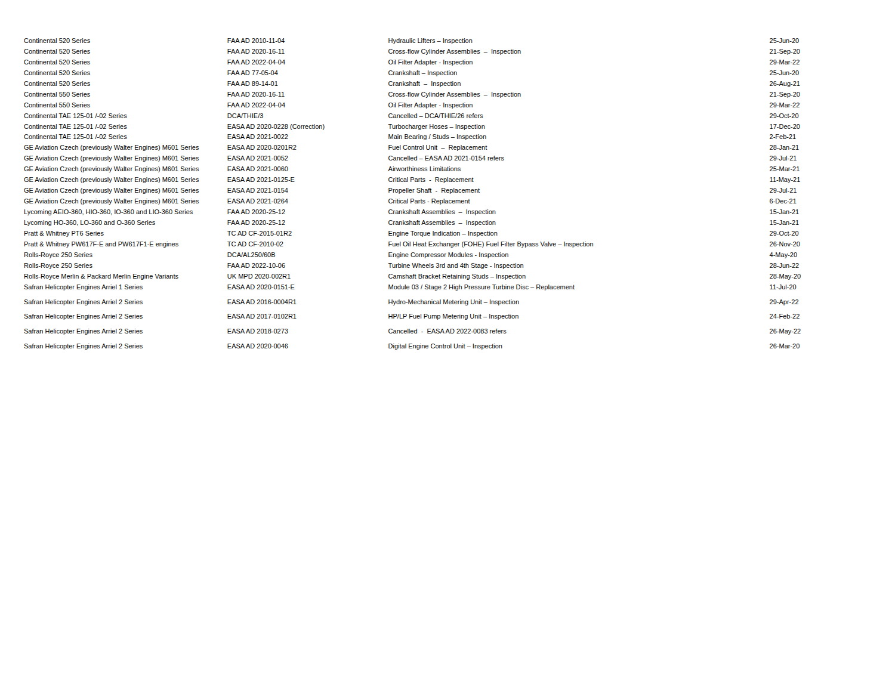| Continental 520 Series | FAA AD 2010-11-04 | Hydraulic Lifters – Inspection | 25-Jun-20 |
| Continental 520 Series | FAA AD 2020-16-11 | Cross-flow Cylinder Assemblies – Inspection | 21-Sep-20 |
| Continental 520 Series | FAA AD 2022-04-04 | Oil Filter Adapter - Inspection | 29-Mar-22 |
| Continental 520 Series | FAA AD 77-05-04 | Crankshaft – Inspection | 25-Jun-20 |
| Continental 520 Series | FAA AD 89-14-01 | Crankshaft – Inspection | 26-Aug-21 |
| Continental 550 Series | FAA AD 2020-16-11 | Cross-flow Cylinder Assemblies – Inspection | 21-Sep-20 |
| Continental 550 Series | FAA AD 2022-04-04 | Oil Filter Adapter - Inspection | 29-Mar-22 |
| Continental TAE 125-01 /-02 Series | DCA/THIE/3 | Cancelled – DCA/THIE/26 refers | 29-Oct-20 |
| Continental TAE 125-01 /-02 Series | EASA AD 2020-0228 (Correction) | Turbocharger Hoses – Inspection | 17-Dec-20 |
| Continental TAE 125-01 /-02 Series | EASA AD 2021-0022 | Main Bearing / Studs – Inspection | 2-Feb-21 |
| GE Aviation Czech (previously Walter Engines) M601 Series | EASA AD 2020-0201R2 | Fuel Control Unit – Replacement | 28-Jan-21 |
| GE Aviation Czech (previously Walter Engines) M601 Series | EASA AD 2021-0052 | Cancelled – EASA AD 2021-0154 refers | 29-Jul-21 |
| GE Aviation Czech (previously Walter Engines) M601 Series | EASA AD 2021-0060 | Airworthiness Limitations | 25-Mar-21 |
| GE Aviation Czech (previously Walter Engines) M601 Series | EASA AD 2021-0125-E | Critical Parts - Replacement | 11-May-21 |
| GE Aviation Czech (previously Walter Engines) M601 Series | EASA AD 2021-0154 | Propeller Shaft - Replacement | 29-Jul-21 |
| GE Aviation Czech (previously Walter Engines) M601 Series | EASA AD 2021-0264 | Critical Parts - Replacement | 6-Dec-21 |
| Lycoming AEIO-360, HIO-360, IO-360 and LIO-360 Series | FAA AD 2020-25-12 | Crankshaft Assemblies – Inspection | 15-Jan-21 |
| Lycoming HO-360, LO-360 and O-360 Series | FAA AD 2020-25-12 | Crankshaft Assemblies – Inspection | 15-Jan-21 |
| Pratt & Whitney PT6 Series | TC AD CF-2015-01R2 | Engine Torque Indication – Inspection | 29-Oct-20 |
| Pratt & Whitney PW617F-E and PW617F1-E engines | TC AD CF-2010-02 | Fuel Oil Heat Exchanger (FOHE) Fuel Filter Bypass Valve – Inspection | 26-Nov-20 |
| Rolls-Royce 250 Series | DCA/AL250/60B | Engine Compressor Modules - Inspection | 4-May-20 |
| Rolls-Royce 250 Series | FAA AD 2022-10-06 | Turbine Wheels 3rd and 4th Stage - Inspection | 28-Jun-22 |
| Rolls-Royce Merlin & Packard Merlin Engine Variants | UK MPD 2020-002R1 | Camshaft Bracket Retaining Studs – Inspection | 28-May-20 |
| Safran Helicopter Engines Arriel 1 Series | EASA AD 2020-0151-E | Module 03 / Stage 2 High Pressure Turbine Disc – Replacement | 11-Jul-20 |
| Safran Helicopter Engines Arriel 2 Series | EASA AD 2016-0004R1 | Hydro-Mechanical Metering Unit – Inspection | 29-Apr-22 |
| Safran Helicopter Engines Arriel 2 Series | EASA AD 2017-0102R1 | HP/LP Fuel Pump Metering Unit – Inspection | 24-Feb-22 |
| Safran Helicopter Engines Arriel 2 Series | EASA AD 2018-0273 | Cancelled - EASA AD 2022-0083 refers | 26-May-22 |
| Safran Helicopter Engines Arriel 2 Series | EASA AD 2020-0046 | Digital Engine Control Unit – Inspection | 26-Mar-20 |